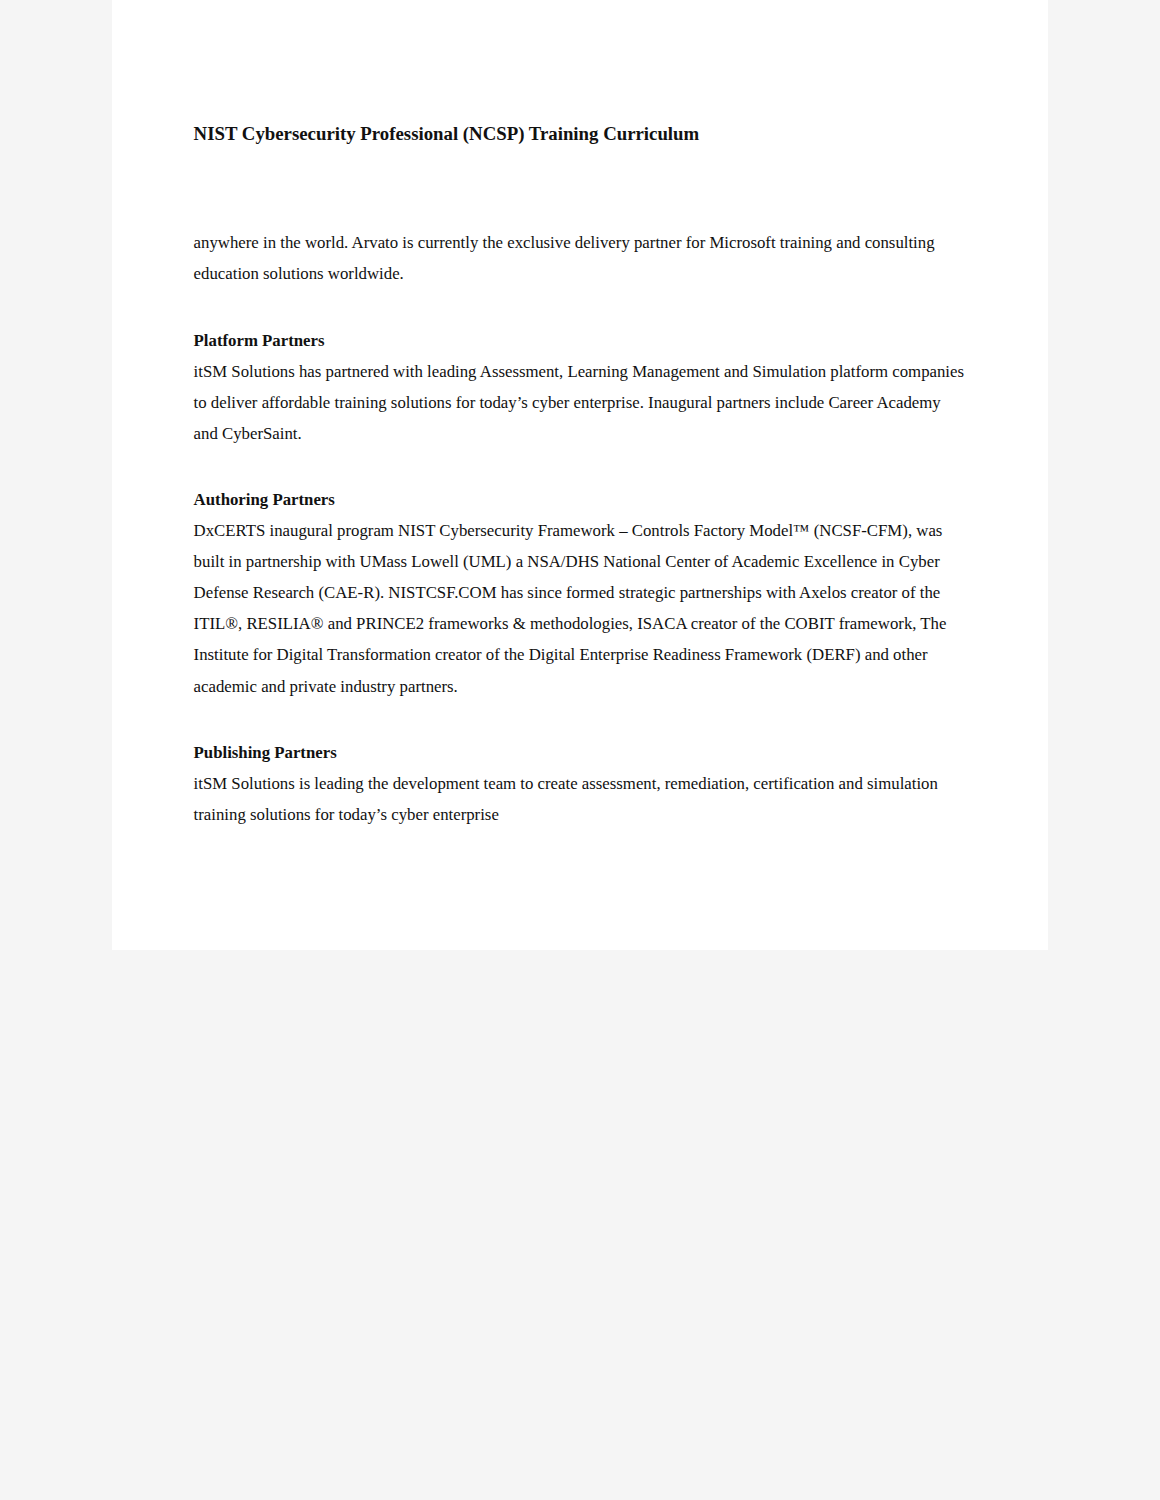NIST Cybersecurity Professional (NCSP) Training Curriculum
anywhere in the world. Arvato is currently the exclusive delivery partner for Microsoft training and consulting education solutions worldwide.
Platform Partners
itSM Solutions has partnered with leading Assessment, Learning Management and Simulation platform companies to deliver affordable training solutions for today’s cyber enterprise. Inaugural partners include Career Academy and CyberSaint.
Authoring Partners
DxCERTS inaugural program NIST Cybersecurity Framework – Controls Factory Model™ (NCSF-CFM), was built in partnership with UMass Lowell (UML) a NSA/DHS National Center of Academic Excellence in Cyber Defense Research (CAE-R). NISTCSF.COM has since formed strategic partnerships with Axelos creator of the ITIL®, RESILIA® and PRINCE2 frameworks & methodologies, ISACA creator of the COBIT framework, The Institute for Digital Transformation creator of the Digital Enterprise Readiness Framework (DERF) and other academic and private industry partners.
Publishing Partners
itSM Solutions is leading the development team to create assessment, remediation, certification and simulation training solutions for today’s cyber enterprise